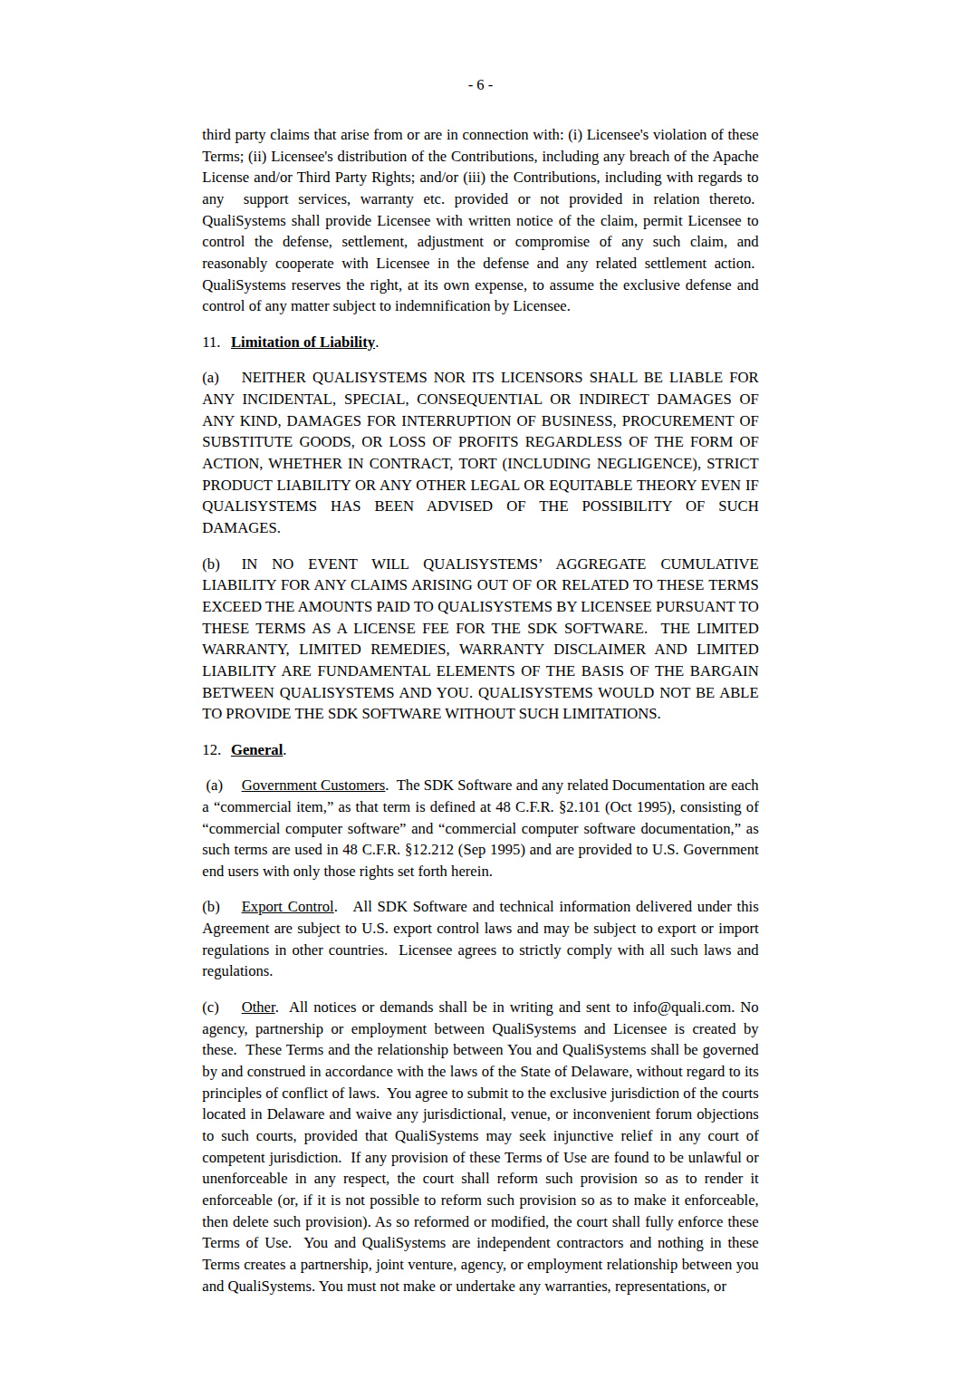- 6 -
third party claims that arise from or are in connection with: (i) Licensee's violation of these Terms; (ii) Licensee's distribution of the Contributions, including any breach of the Apache License and/or Third Party Rights; and/or (iii) the Contributions, including with regards to any support services, warranty etc. provided or not provided in relation thereto. QualiSystems shall provide Licensee with written notice of the claim, permit Licensee to control the defense, settlement, adjustment or compromise of any such claim, and reasonably cooperate with Licensee in the defense and any related settlement action. QualiSystems reserves the right, at its own expense, to assume the exclusive defense and control of any matter subject to indemnification by Licensee.
11. Limitation of Liability.
(a) Neither QualiSystems nor its licensors shall be liable for any incidental, special, consequential or indirect damages of any kind, damages for interruption of business, procurement of substitute goods, or loss of profits regardless of the form of action, whether in contract, tort (including negligence), strict product liability or any other legal or equitable theory even if QualiSystems has been advised of the possibility of such damages.
(b) In no event will QualiSystems’ aggregate cumulative liability for any claims arising out of or related to these Terms exceed the amounts paid to QualiSystems by Licensee pursuant to these Terms as a license fee for the SDK Software. The limited warranty, limited remedies, warranty disclaimer and limited liability are fundamental elements of the basis of the bargain between QualiSystems and you. QualiSystems would not be able to provide the SDK Software without such limitations.
12. General.
(a) Government Customers. The SDK Software and any related Documentation are each a “commercial item,” as that term is defined at 48 C.F.R. §2.101 (Oct 1995), consisting of “commercial computer software” and “commercial computer software documentation,” as such terms are used in 48 C.F.R. §12.212 (Sep 1995) and are provided to U.S. Government end users with only those rights set forth herein.
(b) Export Control. All SDK Software and technical information delivered under this Agreement are subject to U.S. export control laws and may be subject to export or import regulations in other countries. Licensee agrees to strictly comply with all such laws and regulations.
(c) Other. All notices or demands shall be in writing and sent to info@quali.com. No agency, partnership or employment between QualiSystems and Licensee is created by these. These Terms and the relationship between You and QualiSystems shall be governed by and construed in accordance with the laws of the State of Delaware, without regard to its principles of conflict of laws. You agree to submit to the exclusive jurisdiction of the courts located in Delaware and waive any jurisdictional, venue, or inconvenient forum objections to such courts, provided that QualiSystems may seek injunctive relief in any court of competent jurisdiction. If any provision of these Terms of Use are found to be unlawful or unenforceable in any respect, the court shall reform such provision so as to render it enforceable (or, if it is not possible to reform such provision so as to make it enforceable, then delete such provision). As so reformed or modified, the court shall fully enforce these Terms of Use. You and QualiSystems are independent contractors and nothing in these Terms creates a partnership, joint venture, agency, or employment relationship between you and QualiSystems. You must not make or undertake any warranties, representations, or